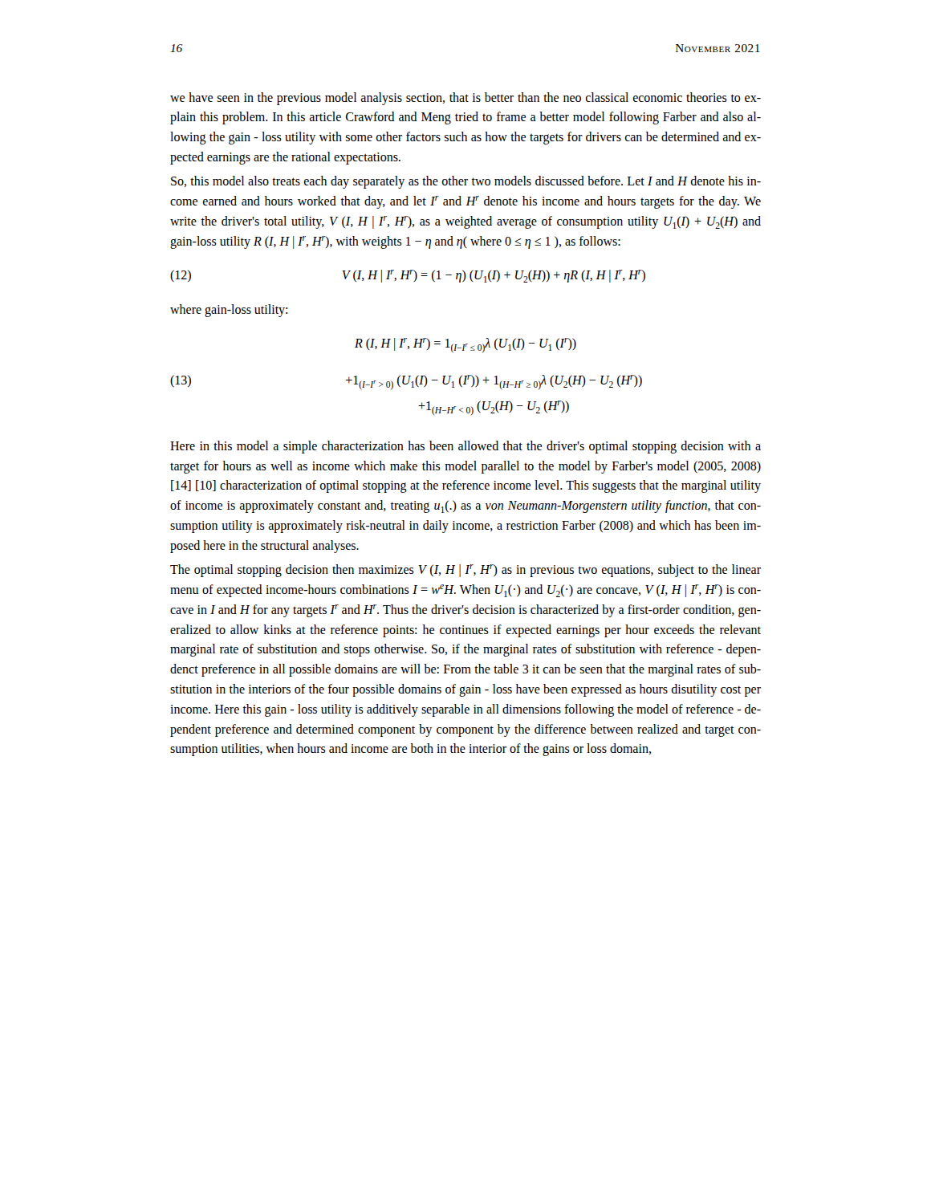16 November 2021
we have seen in the previous model analysis section, that is better than the neo classical economic theories to explain this problem. In this article Crawford and Meng tried to frame a better model following Farber and also allowing the gain - loss utility with some other factors such as how the targets for drivers can be determined and expected earnings are the rational expectations.
So, this model also treats each day separately as the other two models discussed before. Let I and H denote his income earned and hours worked that day, and let Ir and Hr denote his income and hours targets for the day. We write the driver's total utility, V (I, H | Ir, Hr), as a weighted average of consumption utility U1(I) + U2(H) and gain-loss utility R (I, H | Ir, Hr), with weights 1 − η and η( where 0 ≤ η ≤ 1 ), as follows:
(12)
V (I, H | Ir, Hr) = (1 − η) (U1(I) + U2(H)) + ηR (I, H | Ir, Hr)
where gain-loss utility:
R (I, H | Ir, Hr) = 1(I−Ir ≤ 0)λ (U1(I) − U1 (Ir))
(13)
+1(I−Ir > 0) (U1(I) − U1 (Ir)) + 1(H−Hr ≥ 0)λ (U2(H) − U2 (Hr))
+1(H−Hr < 0) (U2(H) − U2 (Hr))
Here in this model a simple characterization has been allowed that the driver's optimal stopping decision with a target for hours as well as income which make this model parallel to the model by Farber's model (2005, 2008)[14] [10] characterization of optimal stopping at the reference income level. This suggests that the marginal utility of income is approximately constant and, treating u1(.) as a von Neumann-Morgenstern utility function, that consumption utility is approximately risk-neutral in daily income, a restriction Farber (2008) and which has been imposed here in the structural analyses.
The optimal stopping decision then maximizes V (I, H | Ir, Hr) as in previous two equations, subject to the linear menu of expected income-hours combinations I = weH. When U1(·) and U2(·) are concave, V (I, H | Ir, Hr) is concave in I and H for any targets Ir and Hr. Thus the driver's decision is characterized by a first-order condition, generalized to allow kinks at the reference points: he continues if expected earnings per hour exceeds the relevant marginal rate of substitution and stops otherwise. So, if the marginal rates of substitution with reference - dependenct preference in all possible domains are will be: From the table 3 it can be seen that the marginal rates of substitution in the interiors of the four possible domains of gain - loss have been expressed as hours disutility cost per income. Here this gain - loss utility is additively separable in all dimensions following the model of reference - dependent preference and determined component by component by the difference between realized and target consumption utilities, when hours and income are both in the interior of the gains or loss domain,